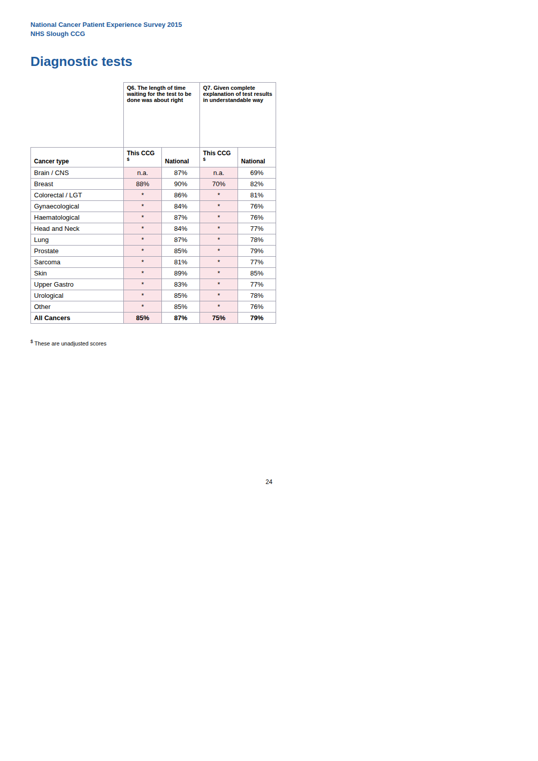National Cancer Patient Experience Survey 2015
NHS Slough CCG
Diagnostic tests
| | Q6. The length of time waiting for the test to be done was about right | Q7. Given complete explanation of test results in understandable way |
| --- | --- | --- |
| Cancer type | This CCG $ | National | This CCG $ | National |
| Brain / CNS | n.a. | 87% | n.a. | 69% |
| Breast | 88% | 90% | 70% | 82% |
| Colorectal / LGT | * | 86% | * | 81% |
| Gynaecological | * | 84% | * | 76% |
| Haematological | * | 87% | * | 76% |
| Head and Neck | * | 84% | * | 77% |
| Lung | * | 87% | * | 78% |
| Prostate | * | 85% | * | 79% |
| Sarcoma | * | 81% | * | 77% |
| Skin | * | 89% | * | 85% |
| Upper Gastro | * | 83% | * | 77% |
| Urological | * | 85% | * | 78% |
| Other | * | 85% | * | 76% |
| All Cancers | 85% | 87% | 75% | 79% |
$ These are unadjusted scores
24